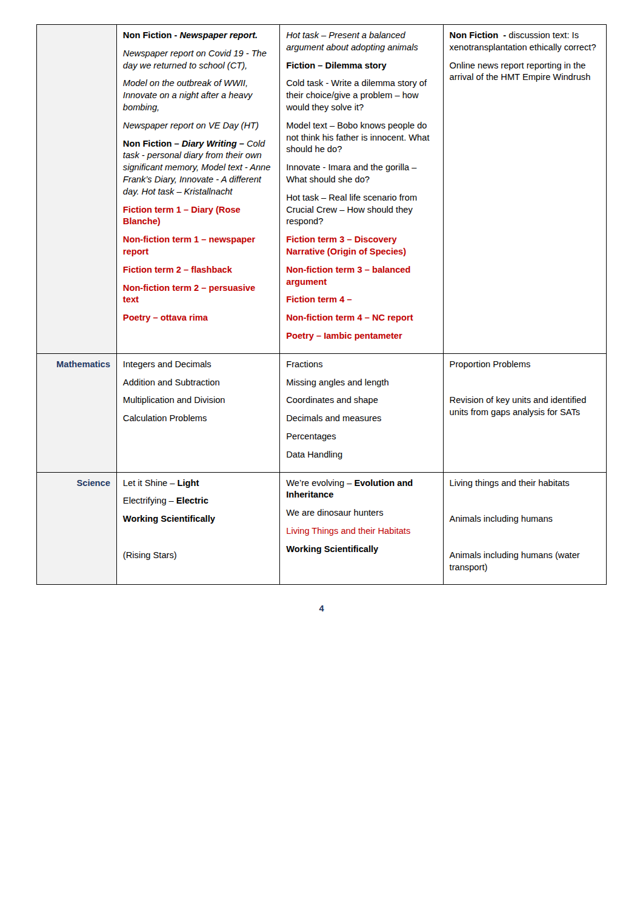| | Non Fiction - Newspaper report. Newspaper report on Covid 19 - The day we returned to school (CT), Model on the outbreak of WWII, Innovate on a night after a heavy bombing, Newspaper report on VE Day (HT) Non Fiction – Diary Writing – Cold task - personal diary from their own significant memory, Model text - Anne Frank’s Diary, Innovate - A different day. Hot task – Kristallnacht Fiction term 1 – Diary (Rose Blanche) Non-fiction term 1 – newspaper report Fiction term 2 – flashback Non-fiction term 2 – persuasive text Poetry – ottava rima | Hot task – Present a balanced argument about adopting animals Fiction – Dilemma story Cold task - Write a dilemma story of their choice/give a problem – how would they solve it? Model text – Bobo knows people do not think his father is innocent. What should he do? Innovate - Imara and the gorilla – What should she do? Hot task – Real life scenario from Crucial Crew – How should they respond? Fiction term 3 – Discovery Narrative (Origin of Species) Non-fiction term 3 – balanced argument Fiction term 4 – Non-fiction term 4 – NC report Poetry – Iambic pentameter | Non Fiction - discussion text: Is xenotransplantation ethically correct? Online news report reporting in the arrival of the HMT Empire Windrush |
| Mathematics | Integers and Decimals Addition and Subtraction Multiplication and Division Calculation Problems | Fractions Missing angles and length Coordinates and shape Decimals and measures Percentages Data Handling | Proportion Problems Revision of key units and identified units from gaps analysis for SATs |
| Science | Let it Shine – Light Electrifying – Electric Working Scientifically (Rising Stars) | We’re evolving – Evolution and Inheritance We are dinosaur hunters Living Things and their Habitats Working Scientifically | Living things and their habitats Animals including humans Animals including humans (water transport) |
4